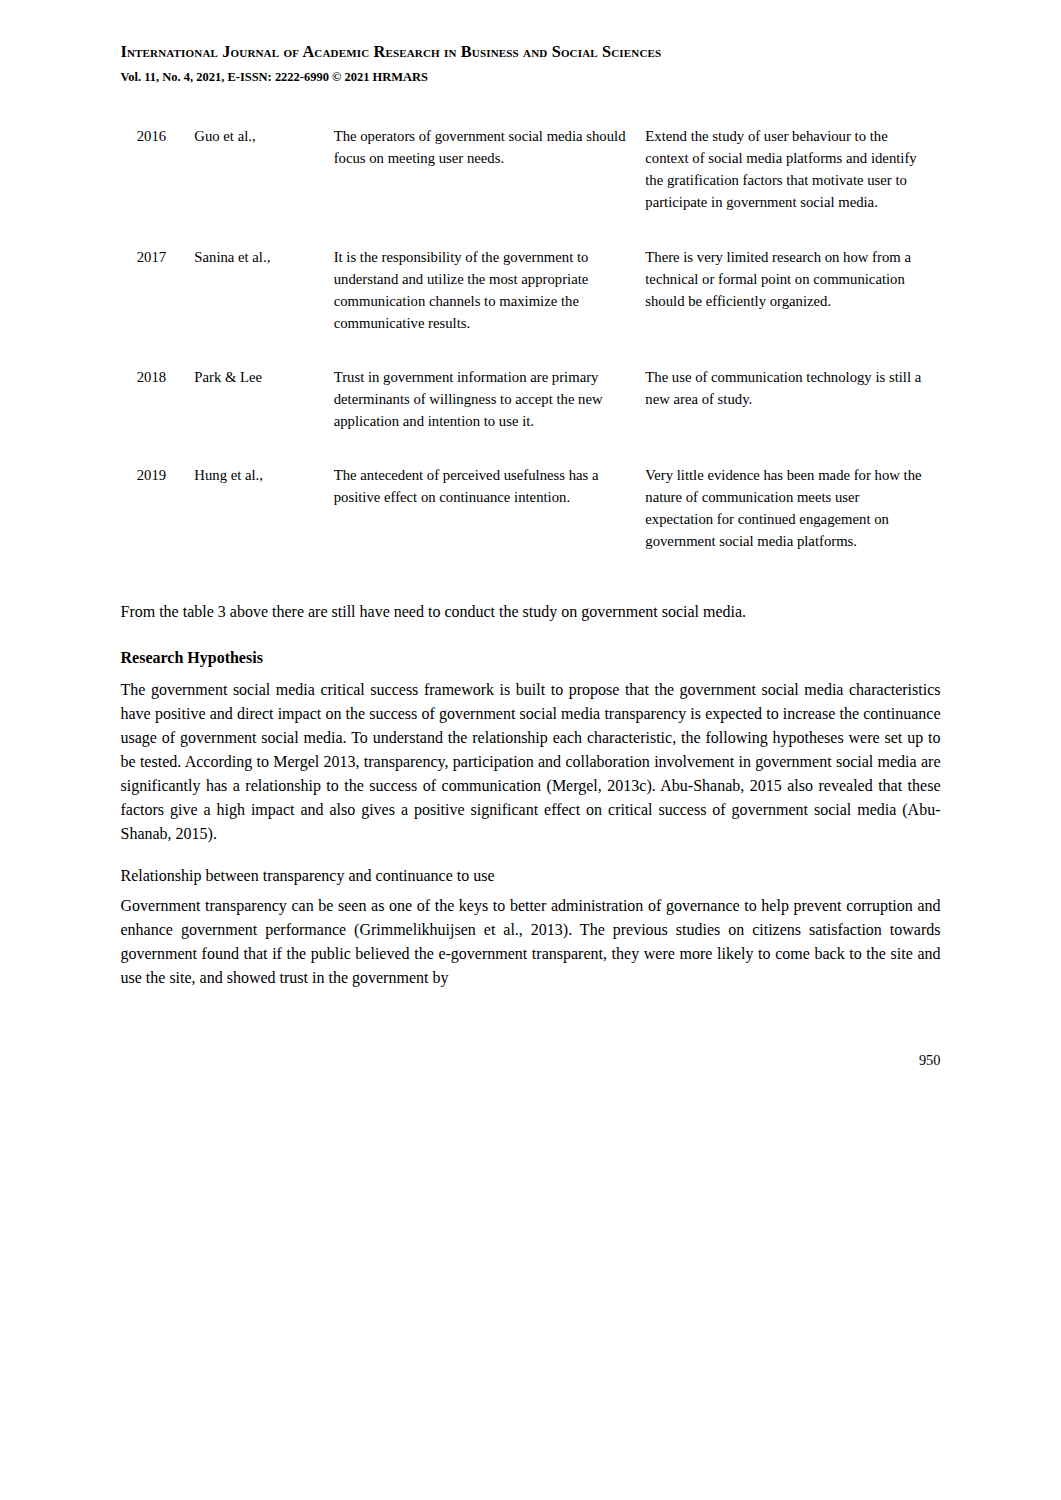International Journal of Academic Research in Business and Social Sciences
Vol. 11, No. 4, 2021, E-ISSN: 2222-6990 © 2021 HRMARS
| 2016 | Guo et al., | The operators of government social media should focus on meeting user needs. | Extend the study of user behaviour to the context of social media platforms and identify the gratification factors that motivate user to participate in government social media. |
| 2017 | Sanina et al., | It is the responsibility of the government to understand and utilize the most appropriate communication channels to maximize the communicative results. | There is very limited research on how from a technical or formal point on communication should be efficiently organized. |
| 2018 | Park & Lee | Trust in government information are primary determinants of willingness to accept the new application and intention to use it. | The use of communication technology is still a new area of study. |
| 2019 | Hung et al., | The antecedent of perceived usefulness has a positive effect on continuance intention. | Very little evidence has been made for how the nature of communication meets user expectation for continued engagement on government social media platforms. |
From the table 3 above there are still have need to conduct the study on government social media.
Research Hypothesis
The government social media critical success framework is built to propose that the government social media characteristics have positive and direct impact on the success of government social media transparency is expected to increase the continuance usage of government social media. To understand the relationship each characteristic, the following hypotheses were set up to be tested. According to Mergel 2013, transparency, participation and collaboration involvement in government social media are significantly has a relationship to the success of communication (Mergel, 2013c). Abu-Shanab, 2015 also revealed that these factors give a high impact and also gives a positive significant effect on critical success of government social media (Abu-Shanab, 2015).
Relationship between transparency and continuance to use
Government transparency can be seen as one of the keys to better administration of governance to help prevent corruption and enhance government performance (Grimmelikhuijsen et al., 2013). The previous studies on citizens satisfaction towards government found that if the public believed the e-government transparent, they were more likely to come back to the site and use the site, and showed trust in the government by
950